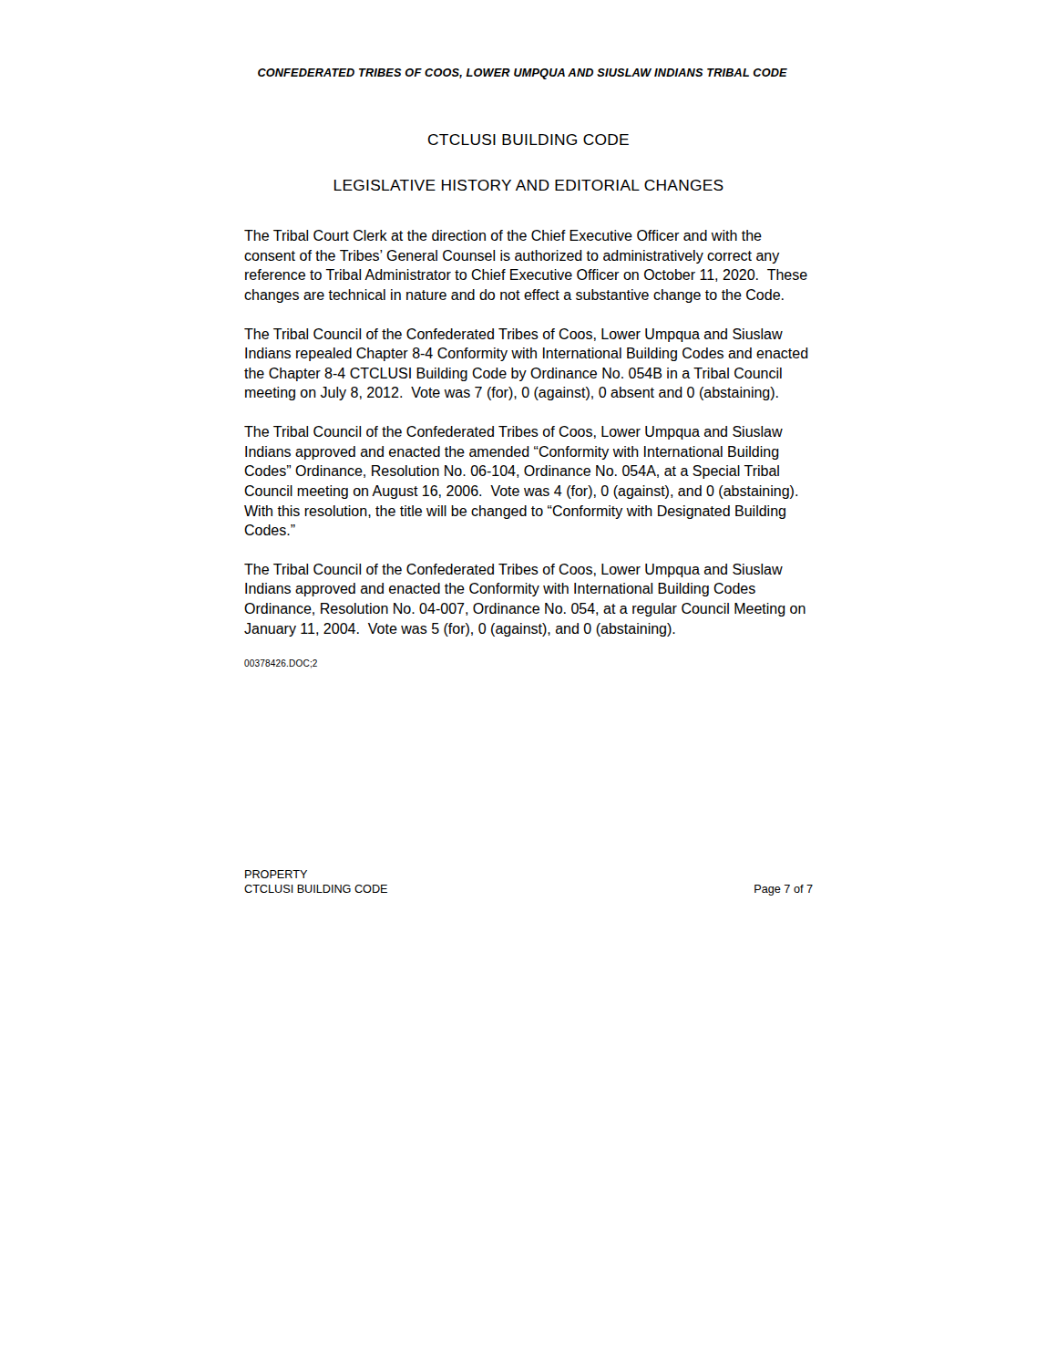CONFEDERATED TRIBES OF COOS, LOWER UMPQUA AND SIUSLAW INDIANS TRIBAL CODE
CTCLUSI BUILDING CODE
LEGISLATIVE HISTORY AND EDITORIAL CHANGES
The Tribal Court Clerk at the direction of the Chief Executive Officer and with the consent of the Tribes’ General Counsel is authorized to administratively correct any reference to Tribal Administrator to Chief Executive Officer on October 11, 2020. These changes are technical in nature and do not effect a substantive change to the Code.
The Tribal Council of the Confederated Tribes of Coos, Lower Umpqua and Siuslaw Indians repealed Chapter 8-4 Conformity with International Building Codes and enacted the Chapter 8-4 CTCLUSI Building Code by Ordinance No. 054B in a Tribal Council meeting on July 8, 2012. Vote was 7 (for), 0 (against), 0 absent and 0 (abstaining).
The Tribal Council of the Confederated Tribes of Coos, Lower Umpqua and Siuslaw Indians approved and enacted the amended “Conformity with International Building Codes” Ordinance, Resolution No. 06-104, Ordinance No. 054A, at a Special Tribal Council meeting on August 16, 2006. Vote was 4 (for), 0 (against), and 0 (abstaining). With this resolution, the title will be changed to “Conformity with Designated Building Codes.”
The Tribal Council of the Confederated Tribes of Coos, Lower Umpqua and Siuslaw Indians approved and enacted the Conformity with International Building Codes Ordinance, Resolution No. 04-007, Ordinance No. 054, at a regular Council Meeting on January 11, 2004. Vote was 5 (for), 0 (against), and 0 (abstaining).
00378426.DOC;2
PROPERTY
CTCLUSI BUILDING CODE
Page 7 of 7